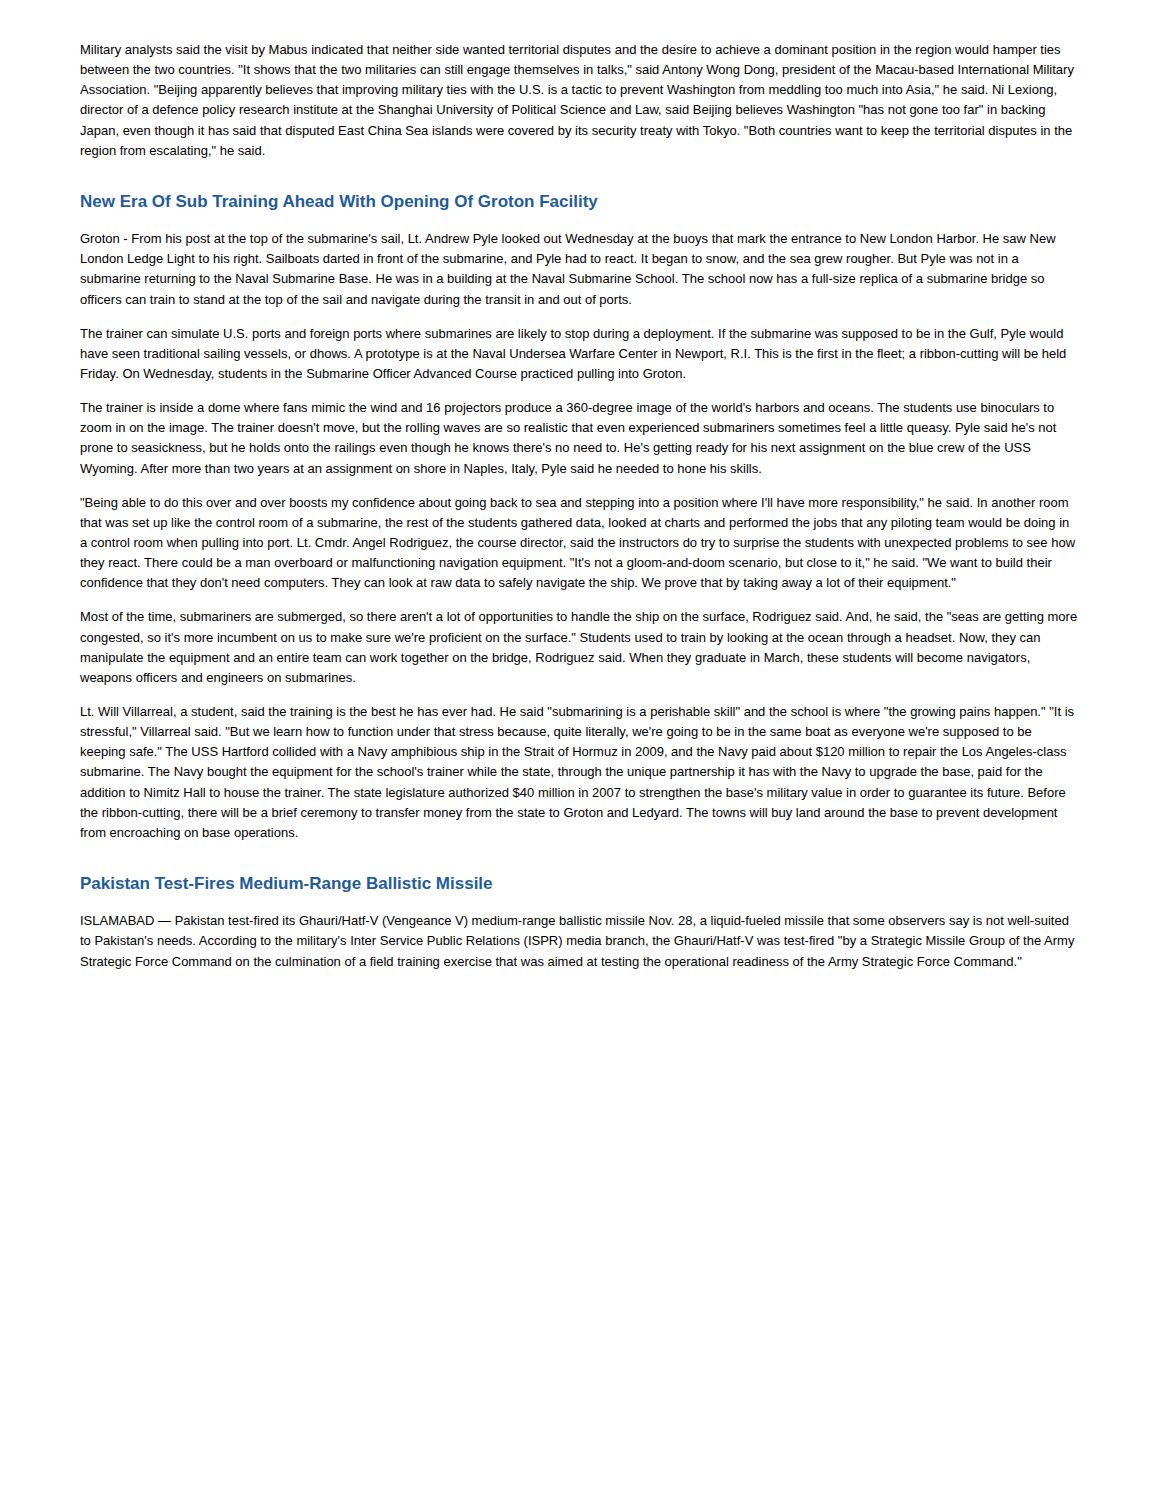Military analysts said the visit by Mabus indicated that neither side wanted territorial disputes and the desire to achieve a dominant position in the region would hamper ties between the two countries. "It shows that the two militaries can still engage themselves in talks," said Antony Wong Dong, president of the Macau-based International Military Association. "Beijing apparently believes that improving military ties with the U.S. is a tactic to prevent Washington from meddling too much into Asia," he said. Ni Lexiong, director of a defence policy research institute at the Shanghai University of Political Science and Law, said Beijing believes Washington "has not gone too far" in backing Japan, even though it has said that disputed East China Sea islands were covered by its security treaty with Tokyo. "Both countries want to keep the territorial disputes in the region from escalating," he said.
New Era Of Sub Training Ahead With Opening Of Groton Facility
Groton - From his post at the top of the submarine's sail, Lt. Andrew Pyle looked out Wednesday at the buoys that mark the entrance to New London Harbor. He saw New London Ledge Light to his right. Sailboats darted in front of the submarine, and Pyle had to react. It began to snow, and the sea grew rougher. But Pyle was not in a submarine returning to the Naval Submarine Base. He was in a building at the Naval Submarine School. The school now has a full-size replica of a submarine bridge so officers can train to stand at the top of the sail and navigate during the transit in and out of ports.
The trainer can simulate U.S. ports and foreign ports where submarines are likely to stop during a deployment. If the submarine was supposed to be in the Gulf, Pyle would have seen traditional sailing vessels, or dhows. A prototype is at the Naval Undersea Warfare Center in Newport, R.I. This is the first in the fleet; a ribbon-cutting will be held Friday. On Wednesday, students in the Submarine Officer Advanced Course practiced pulling into Groton.
The trainer is inside a dome where fans mimic the wind and 16 projectors produce a 360-degree image of the world's harbors and oceans. The students use binoculars to zoom in on the image. The trainer doesn't move, but the rolling waves are so realistic that even experienced submariners sometimes feel a little queasy. Pyle said he's not prone to seasickness, but he holds onto the railings even though he knows there's no need to. He's getting ready for his next assignment on the blue crew of the USS Wyoming. After more than two years at an assignment on shore in Naples, Italy, Pyle said he needed to hone his skills.
"Being able to do this over and over boosts my confidence about going back to sea and stepping into a position where I'll have more responsibility," he said. In another room that was set up like the control room of a submarine, the rest of the students gathered data, looked at charts and performed the jobs that any piloting team would be doing in a control room when pulling into port. Lt. Cmdr. Angel Rodriguez, the course director, said the instructors do try to surprise the students with unexpected problems to see how they react. There could be a man overboard or malfunctioning navigation equipment. "It's not a gloom-and-doom scenario, but close to it," he said. "We want to build their confidence that they don't need computers. They can look at raw data to safely navigate the ship. We prove that by taking away a lot of their equipment."
Most of the time, submariners are submerged, so there aren't a lot of opportunities to handle the ship on the surface, Rodriguez said. And, he said, the "seas are getting more congested, so it's more incumbent on us to make sure we're proficient on the surface." Students used to train by looking at the ocean through a headset. Now, they can manipulate the equipment and an entire team can work together on the bridge, Rodriguez said. When they graduate in March, these students will become navigators, weapons officers and engineers on submarines.
Lt. Will Villarreal, a student, said the training is the best he has ever had. He said "submarining is a perishable skill" and the school is where "the growing pains happen." "It is stressful," Villarreal said. "But we learn how to function under that stress because, quite literally, we're going to be in the same boat as everyone we're supposed to be keeping safe." The USS Hartford collided with a Navy amphibious ship in the Strait of Hormuz in 2009, and the Navy paid about $120 million to repair the Los Angeles-class submarine. The Navy bought the equipment for the school's trainer while the state, through the unique partnership it has with the Navy to upgrade the base, paid for the addition to Nimitz Hall to house the trainer. The state legislature authorized $40 million in 2007 to strengthen the base's military value in order to guarantee its future. Before the ribbon-cutting, there will be a brief ceremony to transfer money from the state to Groton and Ledyard. The towns will buy land around the base to prevent development from encroaching on base operations.
Pakistan Test-Fires Medium-Range Ballistic Missile
ISLAMABAD — Pakistan test-fired its Ghauri/Hatf-V (Vengeance V) medium-range ballistic missile Nov. 28, a liquid-fueled missile that some observers say is not well-suited to Pakistan's needs. According to the military's Inter Service Public Relations (ISPR) media branch, the Ghauri/Hatf-V was test-fired "by a Strategic Missile Group of the Army Strategic Force Command on the culmination of a field training exercise that was aimed at testing the operational readiness of the Army Strategic Force Command."